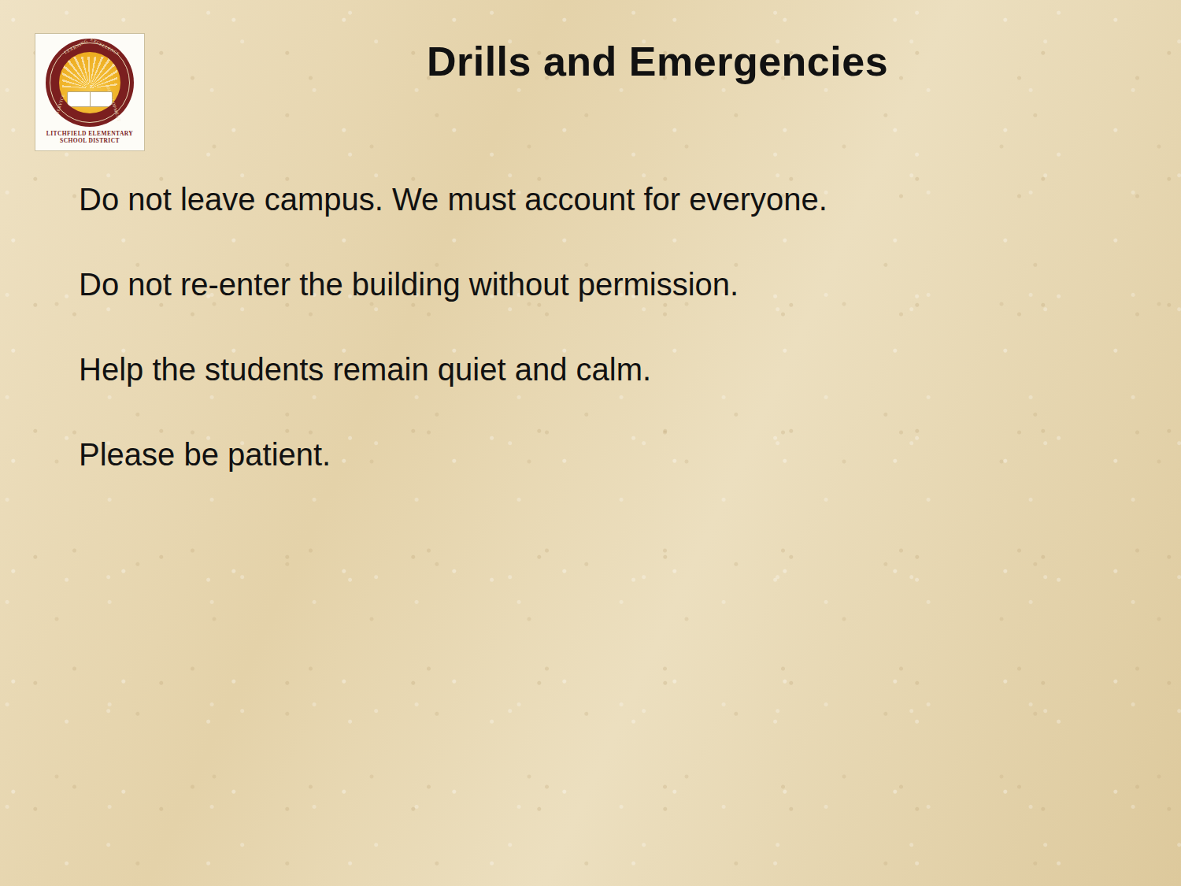Learning Excellence Service Development
Litchfield Elementary
School District
Drills and Emergencies
Do not leave campus. We must account for everyone.
Do not re-enter the building without permission.
Help the students remain quiet and calm.
Please be patient.